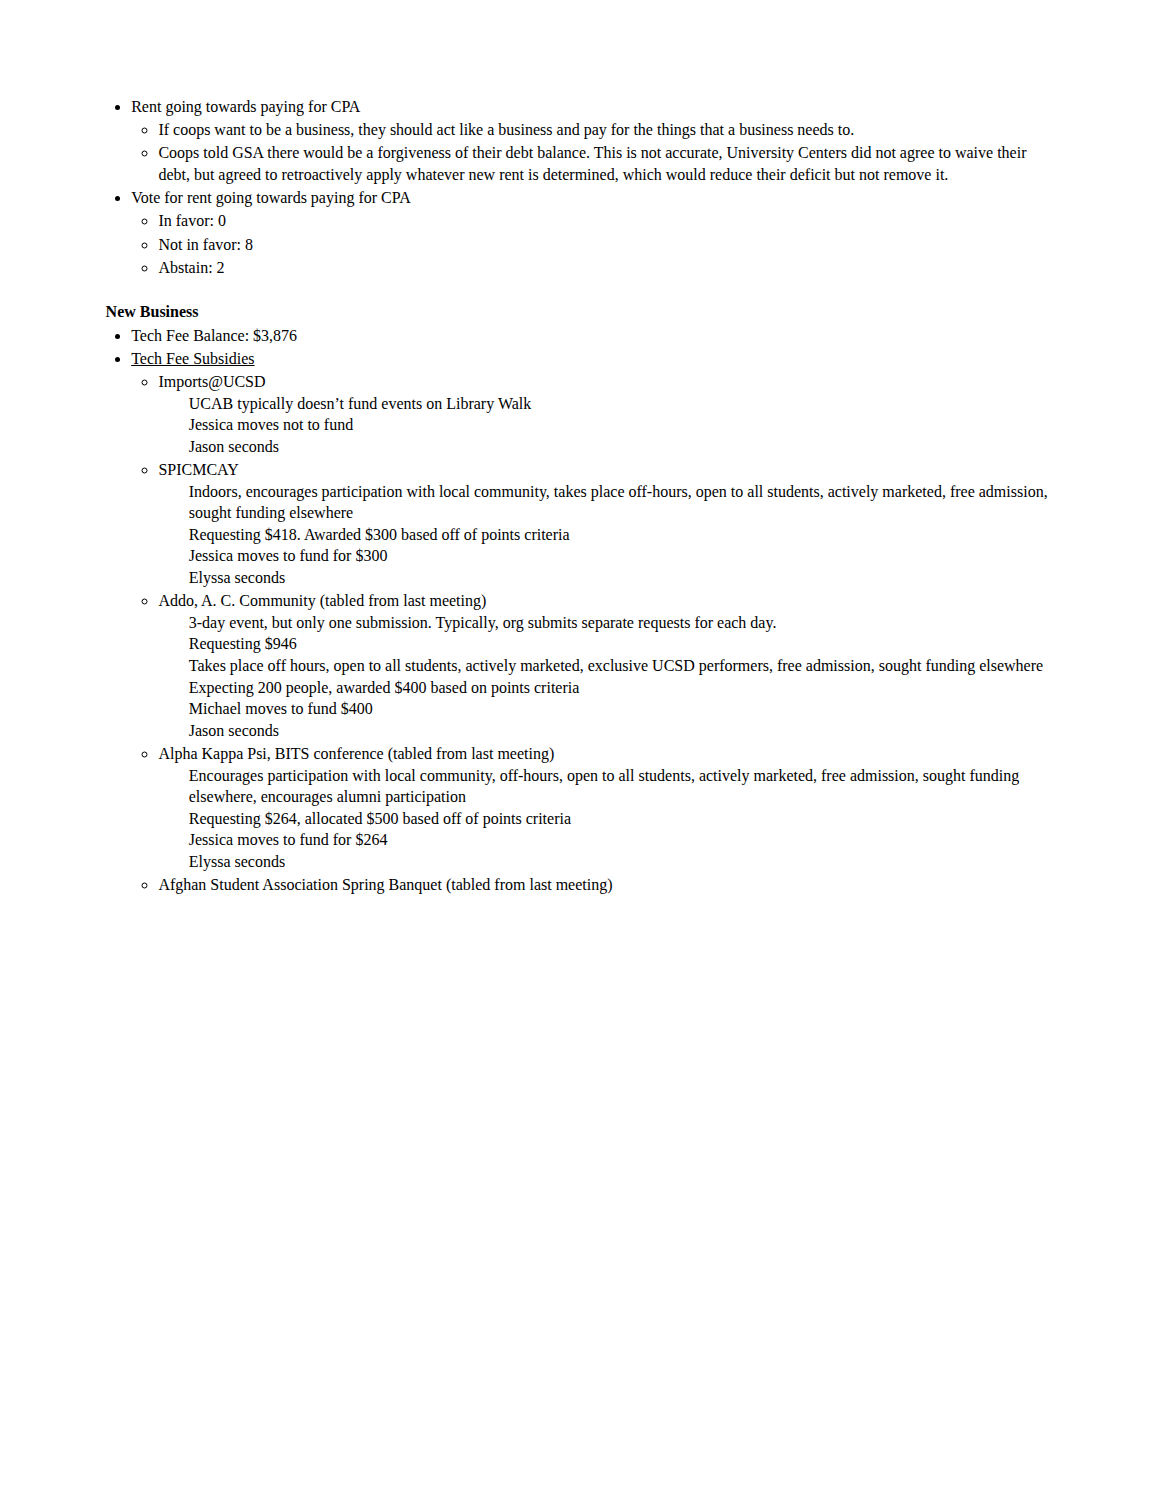Rent going towards paying for CPA
If coops want to be a business, they should act like a business and pay for the things that a business needs to.
Coops told GSA there would be a forgiveness of their debt balance. This is not accurate, University Centers did not agree to waive their debt, but agreed to retroactively apply whatever new rent is determined, which would reduce their deficit but not remove it.
Vote for rent going towards paying for CPA
In favor: 0
Not in favor: 8
Abstain: 2
New Business
Tech Fee Balance: $3,876
Tech Fee Subsidies
Imports@UCSD
UCAB typically doesn’t fund events on Library Walk
Jessica moves not to fund
Jason seconds
SPICMCAY
Indoors, encourages participation with local community, takes place off-hours, open to all students, actively marketed, free admission, sought funding elsewhere
Requesting $418. Awarded $300 based off of points criteria
Jessica moves to fund for $300
Elyssa seconds
Addo, A. C. Community (tabled from last meeting)
3-day event, but only one submission. Typically, org submits separate requests for each day.
Requesting $946
Takes place off hours, open to all students, actively marketed, exclusive UCSD performers, free admission, sought funding elsewhere
Expecting 200 people, awarded $400 based on points criteria
Michael moves to fund $400
Jason seconds
Alpha Kappa Psi, BITS conference (tabled from last meeting)
Encourages participation with local community, off-hours, open to all students, actively marketed, free admission, sought funding elsewhere, encourages alumni participation
Requesting $264, allocated $500 based off of points criteria
Jessica moves to fund for $264
Elyssa seconds
Afghan Student Association Spring Banquet (tabled from last meeting)